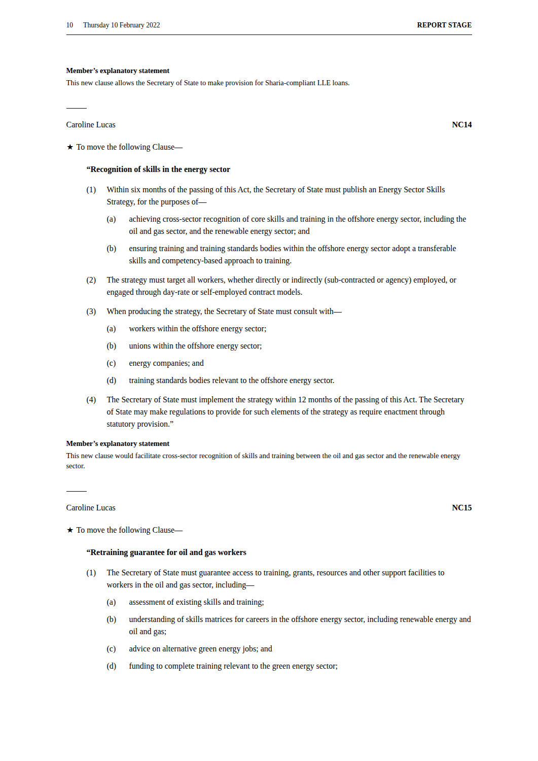10 Thursday 10 February 2022
REPORT STAGE
Member’s explanatory statement
This new clause allows the Secretary of State to make provision for Sharia-compliant LLE loans.
Caroline Lucas NC14
★To move the following Clause—
“Recognition of skills in the energy sector
Within six months of the passing of this Act, the Secretary of State must publish an Energy Sector Skills Strategy, for the purposes of—
achieving cross-sector recognition of core skills and training in the offshore energy sector, including the oil and gas sector, and the renewable energy sector; and
ensuring training and training standards bodies within the offshore energy sector adopt a transferable skills and competency-based approach to training.
The strategy must target all workers, whether directly or indirectly (sub-contracted or agency) employed, or engaged through day-rate or self-employed contract models.
When producing the strategy, the Secretary of State must consult with—
workers within the offshore energy sector;
unions within the offshore energy sector;
energy companies; and
training standards bodies relevant to the offshore energy sector.
The Secretary of State must implement the strategy within 12 months of the passing of this Act. The Secretary of State may make regulations to provide for such elements of the strategy as require enactment through statutory provision.”
Member’s explanatory statement
This new clause would facilitate cross-sector recognition of skills and training between the oil and gas sector and the renewable energy sector.
Caroline Lucas NC15
★To move the following Clause—
“Retraining guarantee for oil and gas workers
The Secretary of State must guarantee access to training, grants, resources and other support facilities to workers in the oil and gas sector, including—
assessment of existing skills and training;
understanding of skills matrices for careers in the offshore energy sector, including renewable energy and oil and gas;
advice on alternative green energy jobs; and
funding to complete training relevant to the green energy sector;